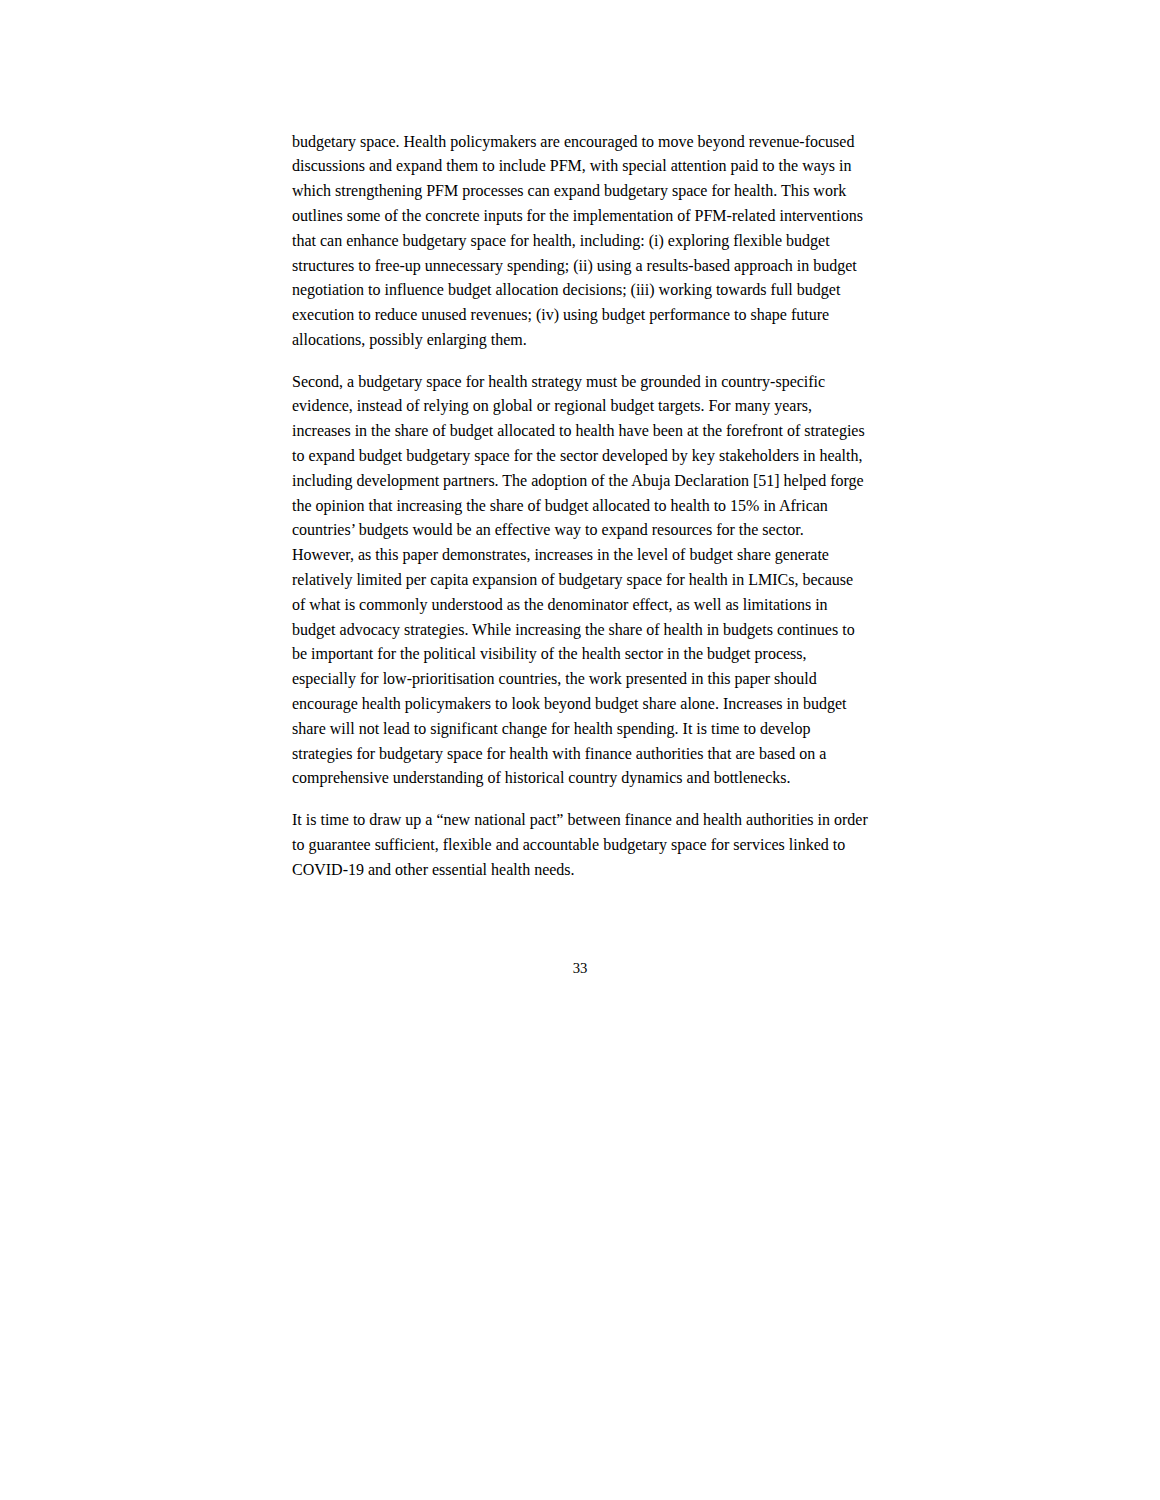budgetary space. Health policymakers are encouraged to move beyond revenue-focused discussions and expand them to include PFM, with special attention paid to the ways in which strengthening PFM processes can expand budgetary space for health. This work outlines some of the concrete inputs for the implementation of PFM-related interventions that can enhance budgetary space for health, including: (i) exploring flexible budget structures to free-up unnecessary spending; (ii) using a results-based approach in budget negotiation to influence budget allocation decisions; (iii) working towards full budget execution to reduce unused revenues; (iv) using budget performance to shape future allocations, possibly enlarging them.
Second, a budgetary space for health strategy must be grounded in country-specific evidence, instead of relying on global or regional budget targets. For many years, increases in the share of budget allocated to health have been at the forefront of strategies to expand budget budgetary space for the sector developed by key stakeholders in health, including development partners. The adoption of the Abuja Declaration [51] helped forge the opinion that increasing the share of budget allocated to health to 15% in African countries’ budgets would be an effective way to expand resources for the sector. However, as this paper demonstrates, increases in the level of budget share generate relatively limited per capita expansion of budgetary space for health in LMICs, because of what is commonly understood as the denominator effect, as well as limitations in budget advocacy strategies. While increasing the share of health in budgets continues to be important for the political visibility of the health sector in the budget process, especially for low-prioritisation countries, the work presented in this paper should encourage health policymakers to look beyond budget share alone. Increases in budget share will not lead to significant change for health spending. It is time to develop strategies for budgetary space for health with finance authorities that are based on a comprehensive understanding of historical country dynamics and bottlenecks.
It is time to draw up a “new national pact” between finance and health authorities in order to guarantee sufficient, flexible and accountable budgetary space for services linked to COVID-19 and other essential health needs.
33